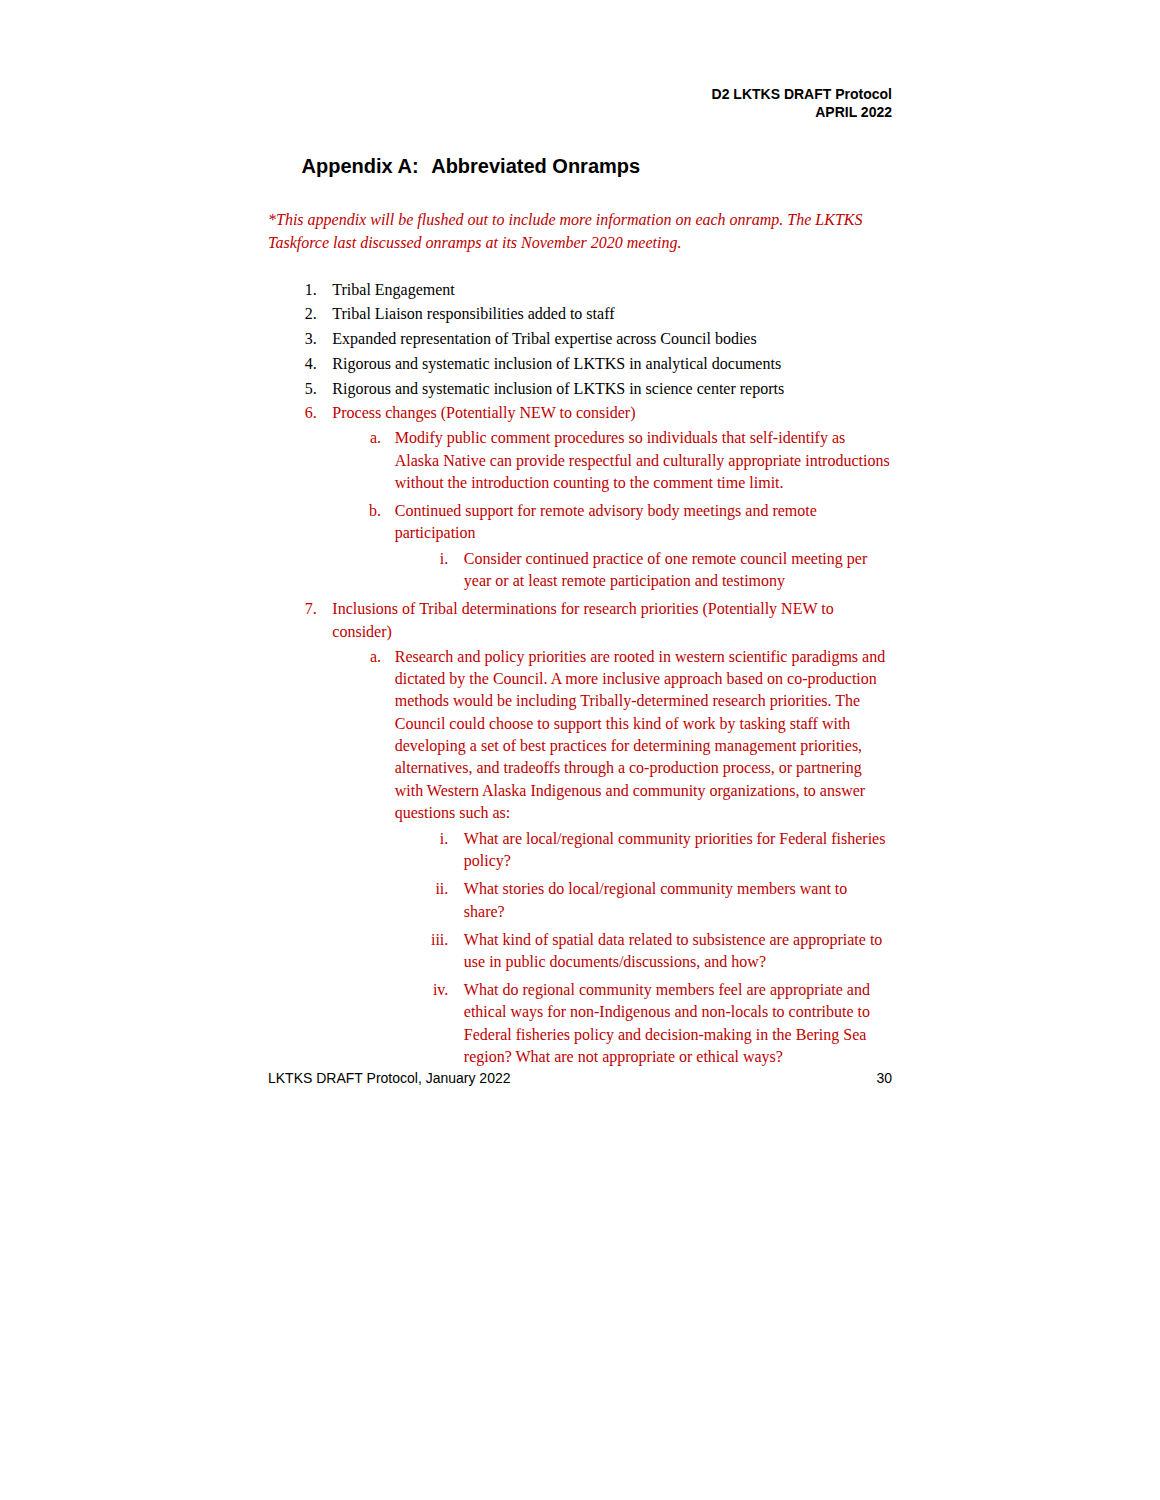D2 LKTKS DRAFT Protocol
APRIL 2022
Appendix A: Abbreviated Onramps
*This appendix will be flushed out to include more information on each onramp. The LKTKS Taskforce last discussed onramps at its November 2020 meeting.
Tribal Engagement
Tribal Liaison responsibilities added to staff
Expanded representation of Tribal expertise across Council bodies
Rigorous and systematic inclusion of LKTKS in analytical documents
Rigorous and systematic inclusion of LKTKS in science center reports
Process changes (Potentially NEW to consider)
Modify public comment procedures so individuals that self-identify as Alaska Native can provide respectful and culturally appropriate introductions without the introduction counting to the comment time limit.
Continued support for remote advisory body meetings and remote participation
Consider continued practice of one remote council meeting per year or at least remote participation and testimony
Inclusions of Tribal determinations for research priorities (Potentially NEW to consider)
Research and policy priorities are rooted in western scientific paradigms and dictated by the Council. A more inclusive approach based on co-production methods would be including Tribally-determined research priorities. The Council could choose to support this kind of work by tasking staff with developing a set of best practices for determining management priorities, alternatives, and tradeoffs through a co-production process, or partnering with Western Alaska Indigenous and community organizations, to answer questions such as:
What are local/regional community priorities for Federal fisheries policy?
What stories do local/regional community members want to share?
What kind of spatial data related to subsistence are appropriate to use in public documents/discussions, and how?
What do regional community members feel are appropriate and ethical ways for non-Indigenous and non-locals to contribute to Federal fisheries policy and decision-making in the Bering Sea region? What are not appropriate or ethical ways?
LKTKS DRAFT Protocol, January 2022 30